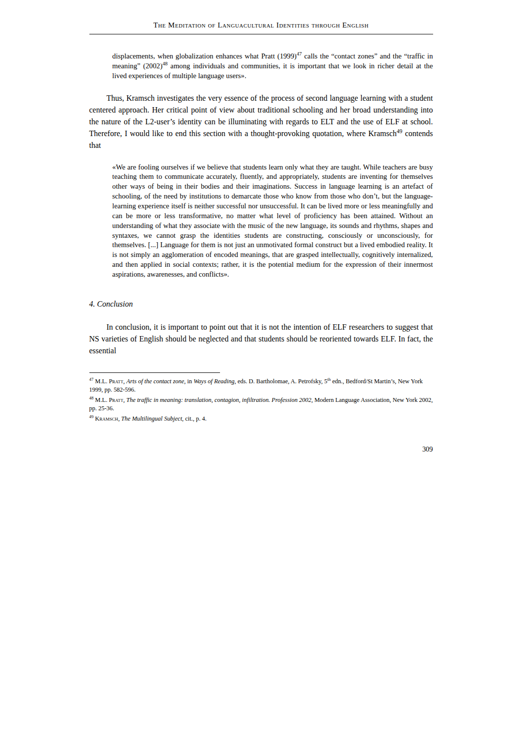The Meditation of Languacultural Identities through English
displacements, when globalization enhances what Pratt (1999)47 calls the “contact zones” and the “traffic in meaning” (2002)48 among individuals and communities, it is important that we look in richer detail at the lived experiences of multiple language users».
Thus, Kramsch investigates the very essence of the process of second language learning with a student centered approach. Her critical point of view about traditional schooling and her broad understanding into the nature of the L2-user’s identity can be illuminating with regards to ELT and the use of ELF at school. Therefore, I would like to end this section with a thought-provoking quotation, where Kramsch49 contends that
«We are fooling ourselves if we believe that students learn only what they are taught. While teachers are busy teaching them to communicate accurately, fluently, and appropriately, students are inventing for themselves other ways of being in their bodies and their imaginations. Success in language learning is an artefact of schooling, of the need by institutions to demarcate those who know from those who don’t, but the language-learning experience itself is neither successful nor unsuccessful. It can be lived more or less meaningfully and can be more or less transformative, no matter what level of proficiency has been attained. Without an understanding of what they associate with the music of the new language, its sounds and rhythms, shapes and syntaxes, we cannot grasp the identities students are constructing, consciously or unconsciously, for themselves. [...] Language for them is not just an unmotivated formal construct but a lived embodied reality. It is not simply an agglomeration of encoded meanings, that are grasped intellectually, cognitively internalized, and then applied in social contexts; rather, it is the potential medium for the expression of their innermost aspirations, awarenesses, and conflicts».
4. Conclusion
In conclusion, it is important to point out that it is not the intention of ELF researchers to suggest that NS varieties of English should be neglected and that students should be reoriented towards ELF. In fact, the essential
47 M.L. Pratt, Arts of the contact zone, in Ways of Reading, eds. D. Bartholomae, A. Petrofsky, 5th edn., Bedford/St Martin’s, New York 1999, pp. 582-596.
48 M.L. Pratt, The traffic in meaning: translation, contagion, infiltration. Profession 2002, Modern Language Association, New York 2002, pp. 25-36.
49 Kramsch, The Multilingual Subject, cit., p. 4.
309